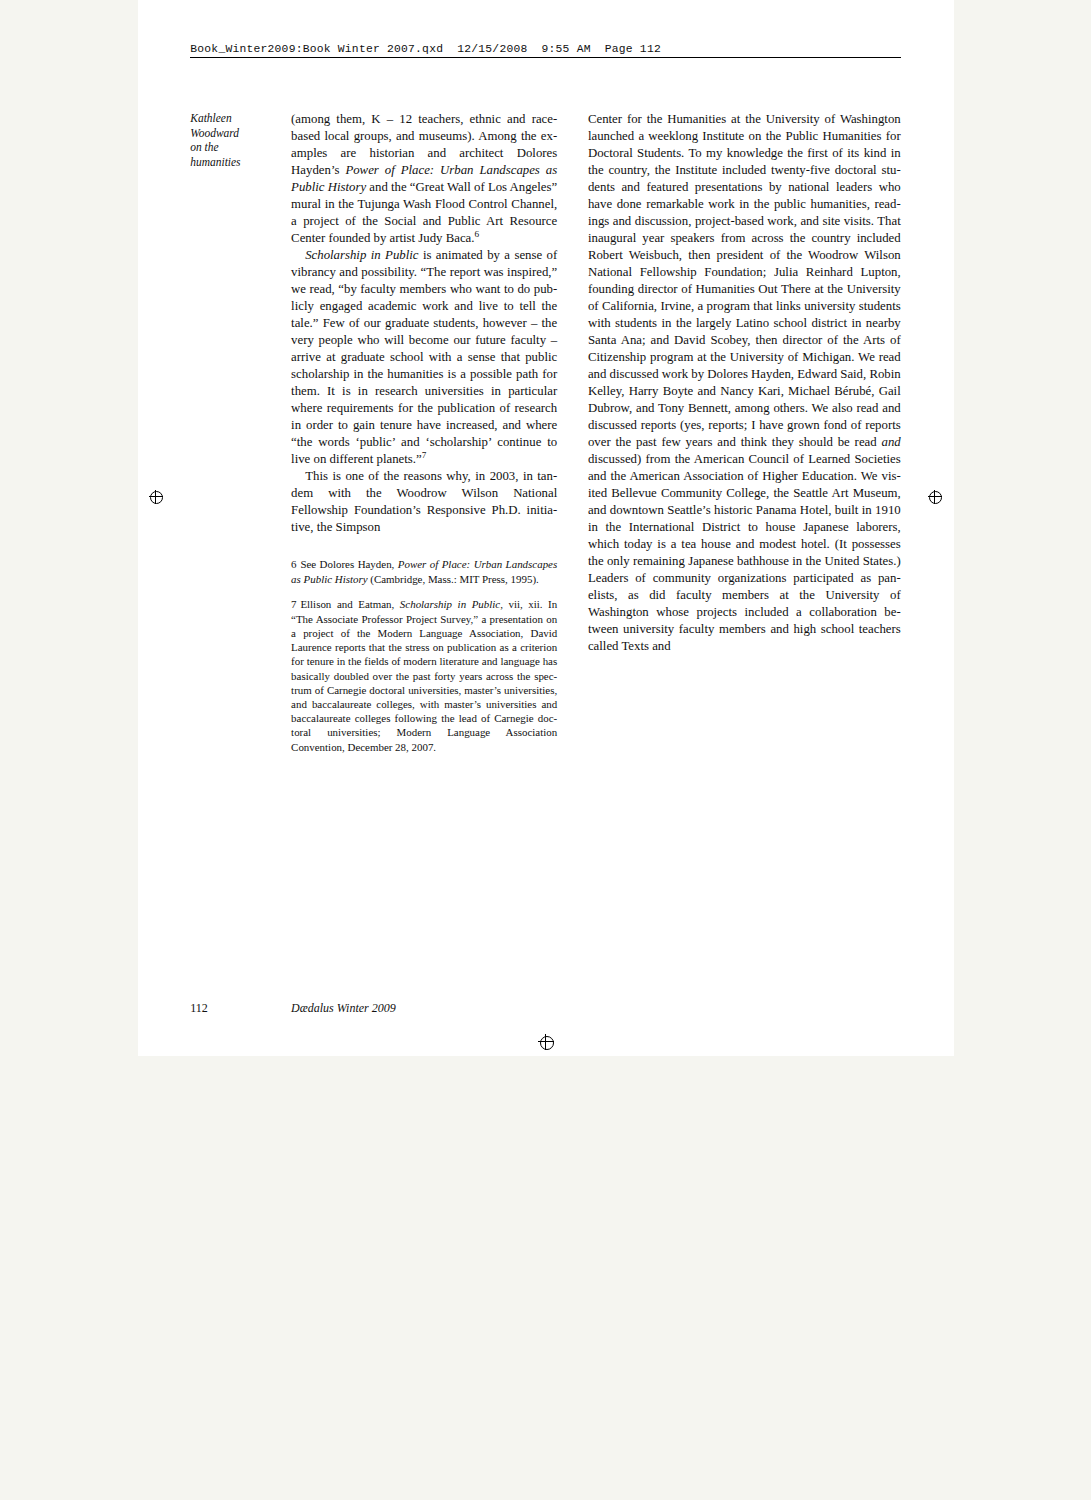Book_Winter2009:Book Winter 2007.qxd 12/15/2008 9:55 AM Page 112
Kathleen
Woodward
on the
humanities
(among them, K – 12 teachers, ethnic and race-based local groups, and museums). Among the examples are historian and architect Dolores Hayden’s Power of Place: Urban Landscapes as Public History and the “Great Wall of Los Angeles” mural in the Tujunga Wash Flood Control Channel, a project of the Social and Public Art Resource Center founded by artist Judy Baca.6
Scholarship in Public is animated by a sense of vibrancy and possibility. “The report was inspired,” we read, “by faculty members who want to do publicly engaged academic work and live to tell the tale.” Few of our graduate students, however – the very people who will become our future faculty – arrive at graduate school with a sense that public scholarship in the humanities is a possible path for them. It is in research universities in particular where requirements for the publication of research in order to gain tenure have increased, and where “the words ‘public’ and ‘scholarship’ continue to live on different planets.”7
This is one of the reasons why, in 2003, in tandem with the Woodrow Wilson National Fellowship Foundation’s Responsive Ph.D. initiative, the Simpson
6 See Dolores Hayden, Power of Place: Urban Landscapes as Public History (Cambridge, Mass.: MIT Press, 1995).
7 Ellison and Eatman, Scholarship in Public, vii, xii. In “The Associate Professor Project Survey,” a presentation on a project of the Modern Language Association, David Laurence reports that the stress on publication as a criterion for tenure in the fields of modern literature and language has basically doubled over the past forty years across the spectrum of Carnegie doctoral universities, master’s universities, and baccalaureate colleges, with master’s universities and baccalaureate colleges following the lead of Carnegie doctoral universities; Modern Language Association Convention, December 28, 2007.
Center for the Humanities at the University of Washington launched a weeklong Institute on the Public Humanities for Doctoral Students. To my knowledge the first of its kind in the country, the Institute included twenty-five doctoral students and featured presentations by national leaders who have done remarkable work in the public humanities, readings and discussion, project-based work, and site visits. That inaugural year speakers from across the country included Robert Weisbuch, then president of the Woodrow Wilson National Fellowship Foundation; Julia Reinhard Lupton, founding director of Humanities Out There at the University of California, Irvine, a program that links university students with students in the largely Latino school district in nearby Santa Ana; and David Scobey, then director of the Arts of Citizenship program at the University of Michigan. We read and discussed work by Dolores Hayden, Edward Said, Robin Kelley, Harry Boyte and Nancy Kari, Michael Bérubé, Gail Dubrow, and Tony Bennett, among others. We also read and discussed reports (yes, reports; I have grown fond of reports over the past few years and think they should be read and discussed) from the American Council of Learned Societies and the American Association of Higher Education. We visited Bellevue Community College, the Seattle Art Museum, and downtown Seattle’s historic Panama Hotel, built in 1910 in the International District to house Japanese laborers, which today is a tea house and modest hotel. (It possesses the only remaining Japanese bathhouse in the United States.) Leaders of community organizations participated as panelists, as did faculty members at the University of Washington whose projects included a collaboration between university faculty members and high school teachers called Texts and
112 Dædalus Winter 2009